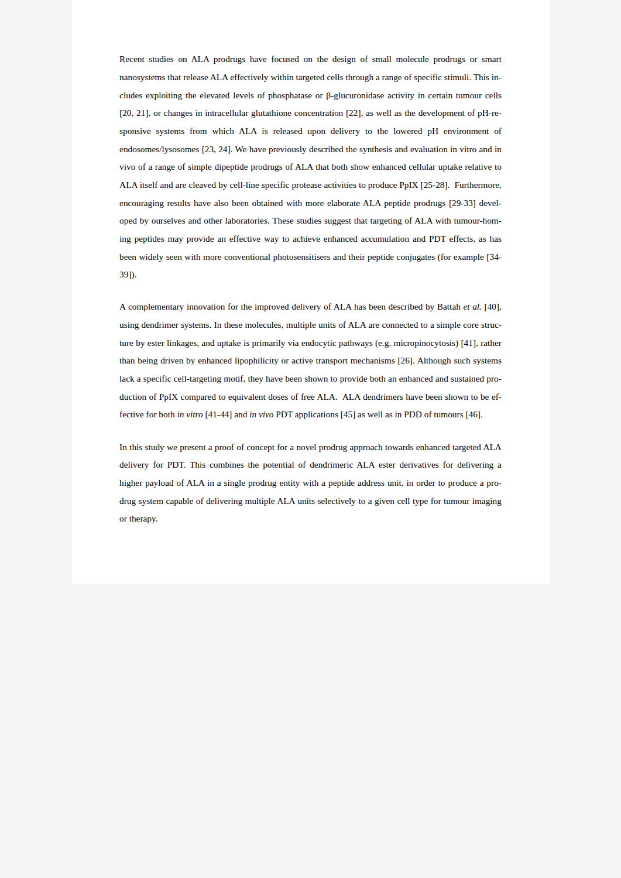Recent studies on ALA prodrugs have focused on the design of small molecule prodrugs or smart nanosystems that release ALA effectively within targeted cells through a range of specific stimuli. This includes exploiting the elevated levels of phosphatase or β-glucuronidase activity in certain tumour cells [20, 21], or changes in intracellular glutathione concentration [22], as well as the development of pH-responsive systems from which ALA is released upon delivery to the lowered pH environment of endosomes/lysosomes [23, 24]. We have previously described the synthesis and evaluation in vitro and in vivo of a range of simple dipeptide prodrugs of ALA that both show enhanced cellular uptake relative to ALA itself and are cleaved by cell-line specific protease activities to produce PpIX [25-28]. Furthermore, encouraging results have also been obtained with more elaborate ALA peptide prodrugs [29-33] developed by ourselves and other laboratories. These studies suggest that targeting of ALA with tumour-homing peptides may provide an effective way to achieve enhanced accumulation and PDT effects, as has been widely seen with more conventional photosensitisers and their peptide conjugates (for example [34-39]).
A complementary innovation for the improved delivery of ALA has been described by Battah et al. [40], using dendrimer systems. In these molecules, multiple units of ALA are connected to a simple core structure by ester linkages, and uptake is primarily via endocytic pathways (e.g. micropinocytosis) [41], rather than being driven by enhanced lipophilicity or active transport mechanisms [26]. Although such systems lack a specific cell-targeting motif, they have been shown to provide both an enhanced and sustained production of PpIX compared to equivalent doses of free ALA. ALA dendrimers have been shown to be effective for both in vitro [41-44] and in vivo PDT applications [45] as well as in PDD of tumours [46].
In this study we present a proof of concept for a novel prodrug approach towards enhanced targeted ALA delivery for PDT. This combines the potential of dendrimeric ALA ester derivatives for delivering a higher payload of ALA in a single prodrug entity with a peptide address unit, in order to produce a prodrug system capable of delivering multiple ALA units selectively to a given cell type for tumour imaging or therapy.